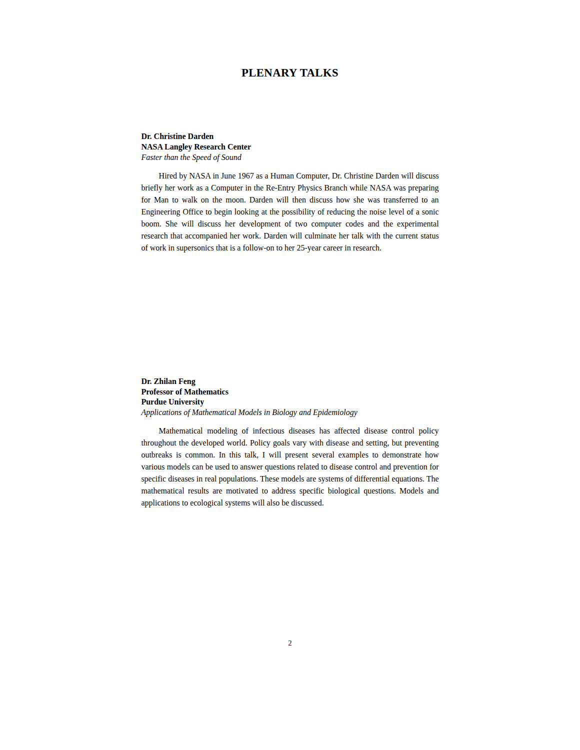PLENARY TALKS
Dr. Christine Darden
NASA Langley Research Center
Faster than the Speed of Sound
Hired by NASA in June 1967 as a Human Computer, Dr. Christine Darden will discuss briefly her work as a Computer in the Re-Entry Physics Branch while NASA was preparing for Man to walk on the moon. Darden will then discuss how she was transferred to an Engineering Office to begin looking at the possibility of reducing the noise level of a sonic boom. She will discuss her development of two computer codes and the experimental research that accompanied her work. Darden will culminate her talk with the current status of work in supersonics that is a follow-on to her 25-year career in research.
Dr. Zhilan Feng
Professor of Mathematics
Purdue University
Applications of Mathematical Models in Biology and Epidemiology
Mathematical modeling of infectious diseases has affected disease control policy throughout the developed world. Policy goals vary with disease and setting, but preventing outbreaks is common. In this talk, I will present several examples to demonstrate how various models can be used to answer questions related to disease control and prevention for specific diseases in real populations. These models are systems of differential equations. The mathematical results are motivated to address specific biological questions. Models and applications to ecological systems will also be discussed.
2